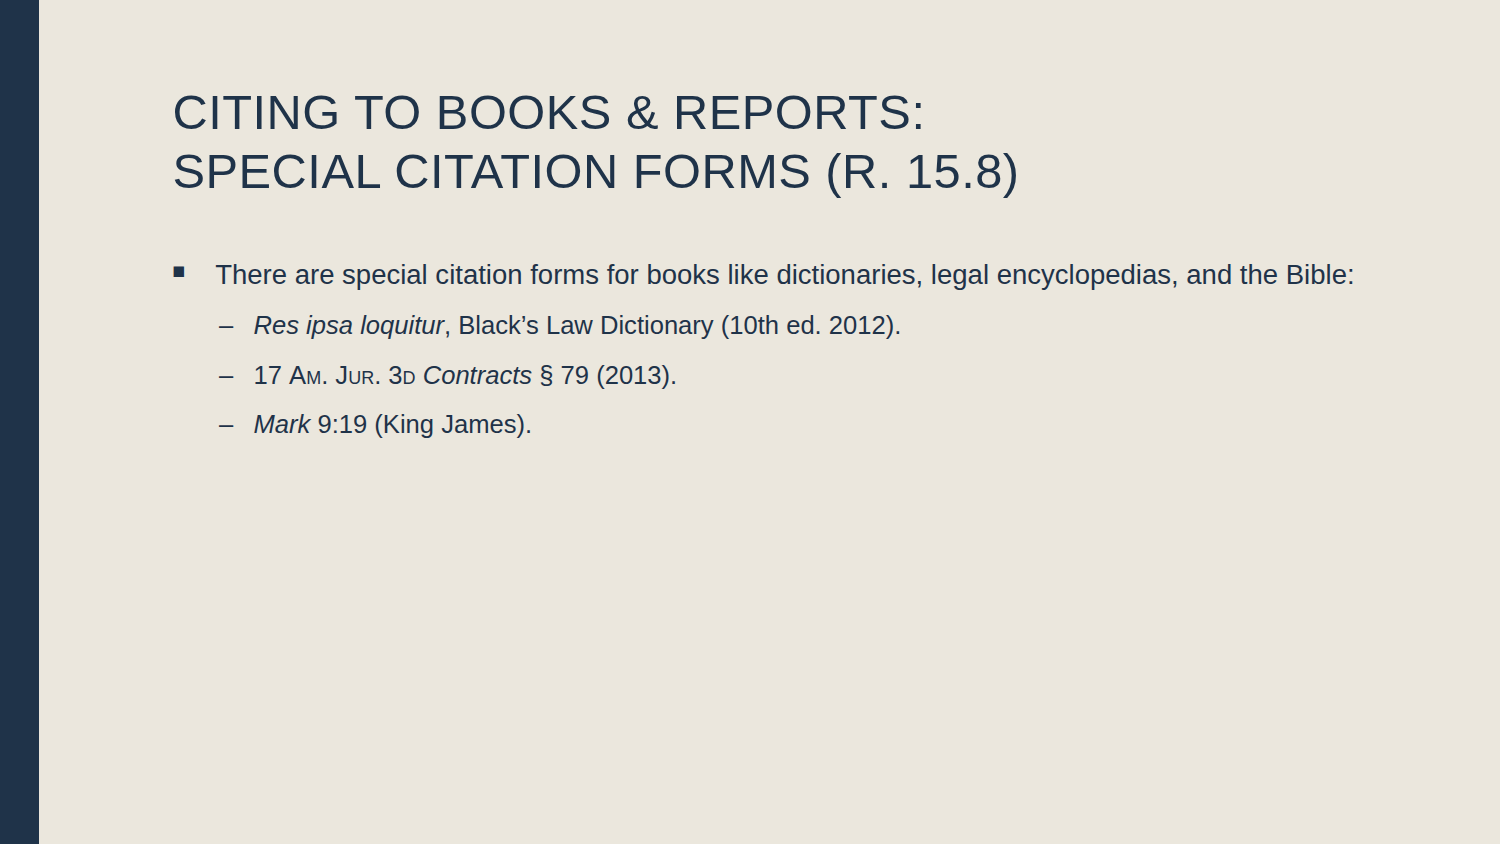Citing to Books & Reports:
Special Citation Forms (R. 15.8)
There are special citation forms for books like dictionaries, legal encyclopedias, and the Bible:
Res ipsa loquitur, Black’s Law Dictionary (10th ed. 2012).
17 Am. Jur. 3d Contracts § 79 (2013).
Mark 9:19 (King James).